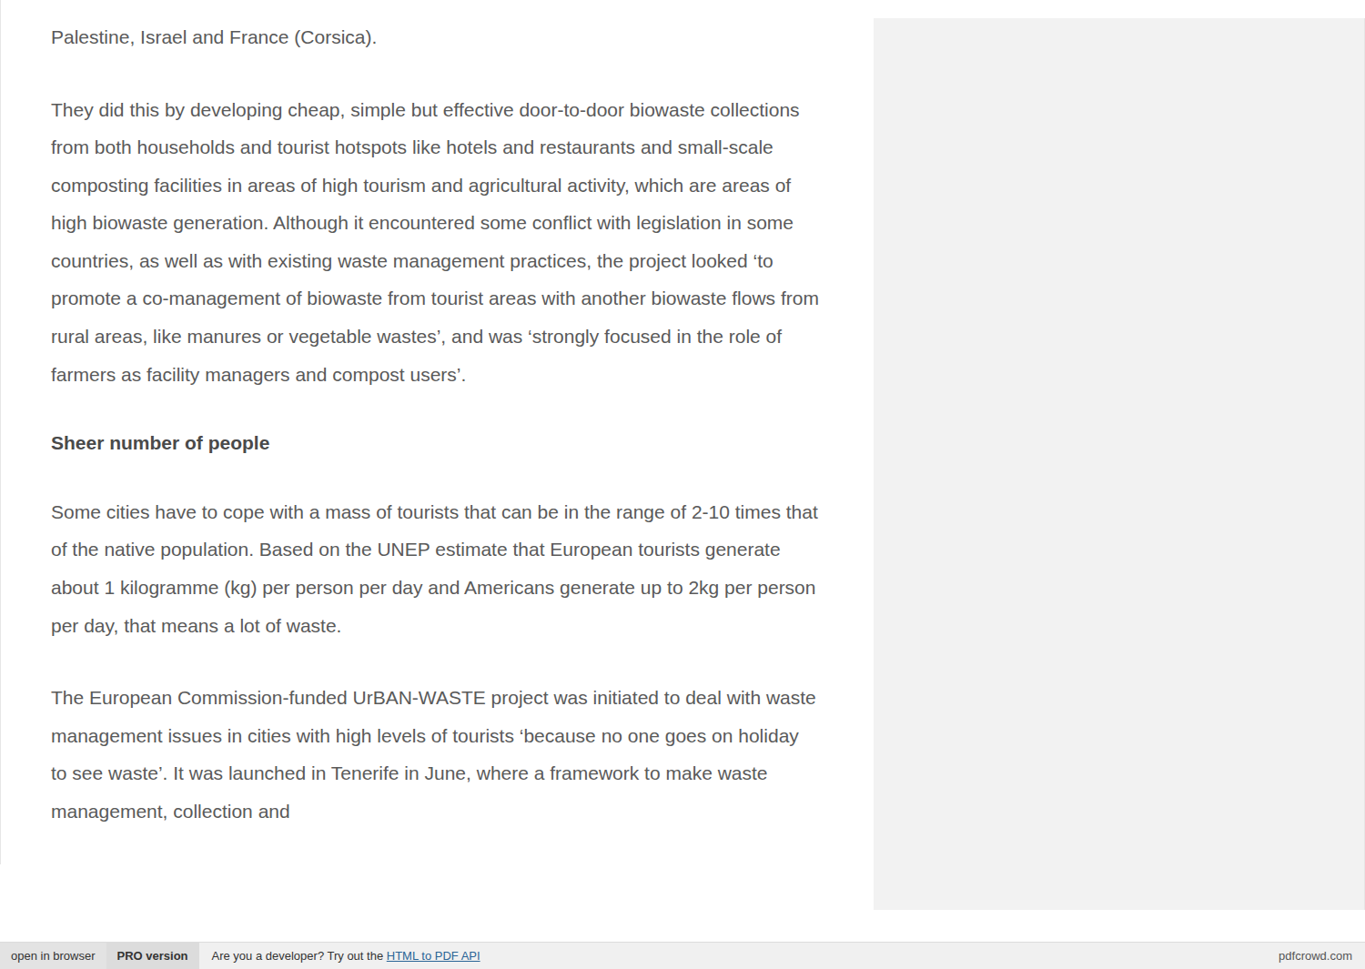Palestine, Israel and France (Corsica).
They did this by developing cheap, simple but effective door-to-door biowaste collections from both households and tourist hotspots like hotels and restaurants and small-scale composting facilities in areas of high tourism and agricultural activity, which are areas of high biowaste generation. Although it encountered some conflict with legislation in some countries, as well as with existing waste management practices, the project looked ‘to promote a co-management of biowaste from tourist areas with another biowaste flows from rural areas, like manures or vegetable wastes’, and was ‘strongly focused in the role of farmers as facility managers and compost users’.
Sheer number of people
Some cities have to cope with a mass of tourists that can be in the range of 2-10 times that of the native population. Based on the UNEP estimate that European tourists generate about 1 kilogramme (kg) per person per day and Americans generate up to 2kg per person per day, that means a lot of waste.
The European Commission-funded UrBAN-WASTE project was initiated to deal with waste management issues in cities with high levels of tourists ‘because no one goes on holiday to see waste’. It was launched in Tenerife in June, where a framework to make waste management, collection and
open in browser PRO version
Are you a developer? Try out the HTML to PDF API
pdfcrowd.com